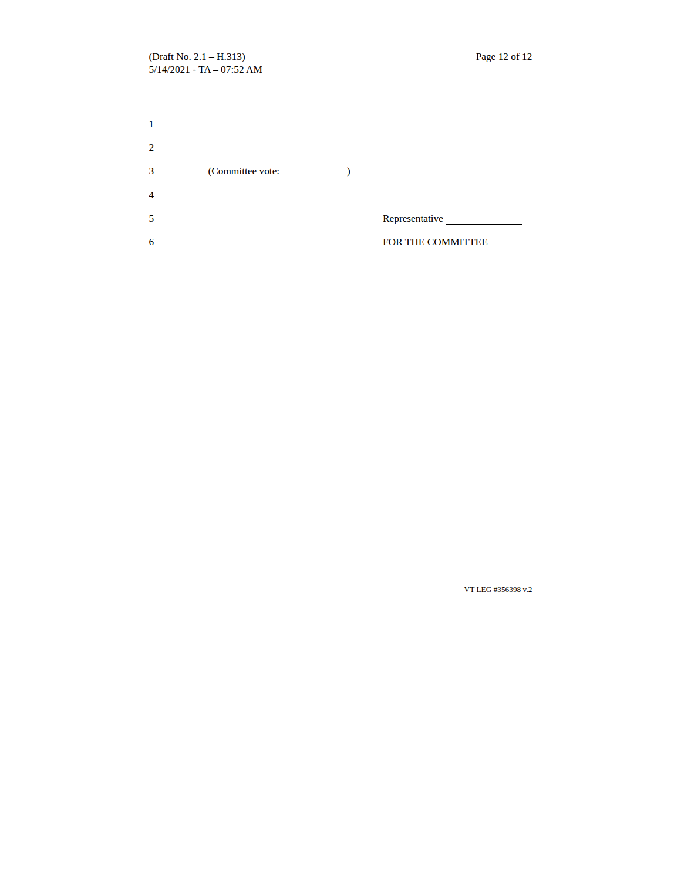(Draft No. 2.1 – H.313) 5/14/2021 - TA – 07:52 AM
Page 12 of 12
1
2
3
(Committee vote: )
4
5
Representative
6
FOR THE COMMITTEE
VT LEG #356398 v.2